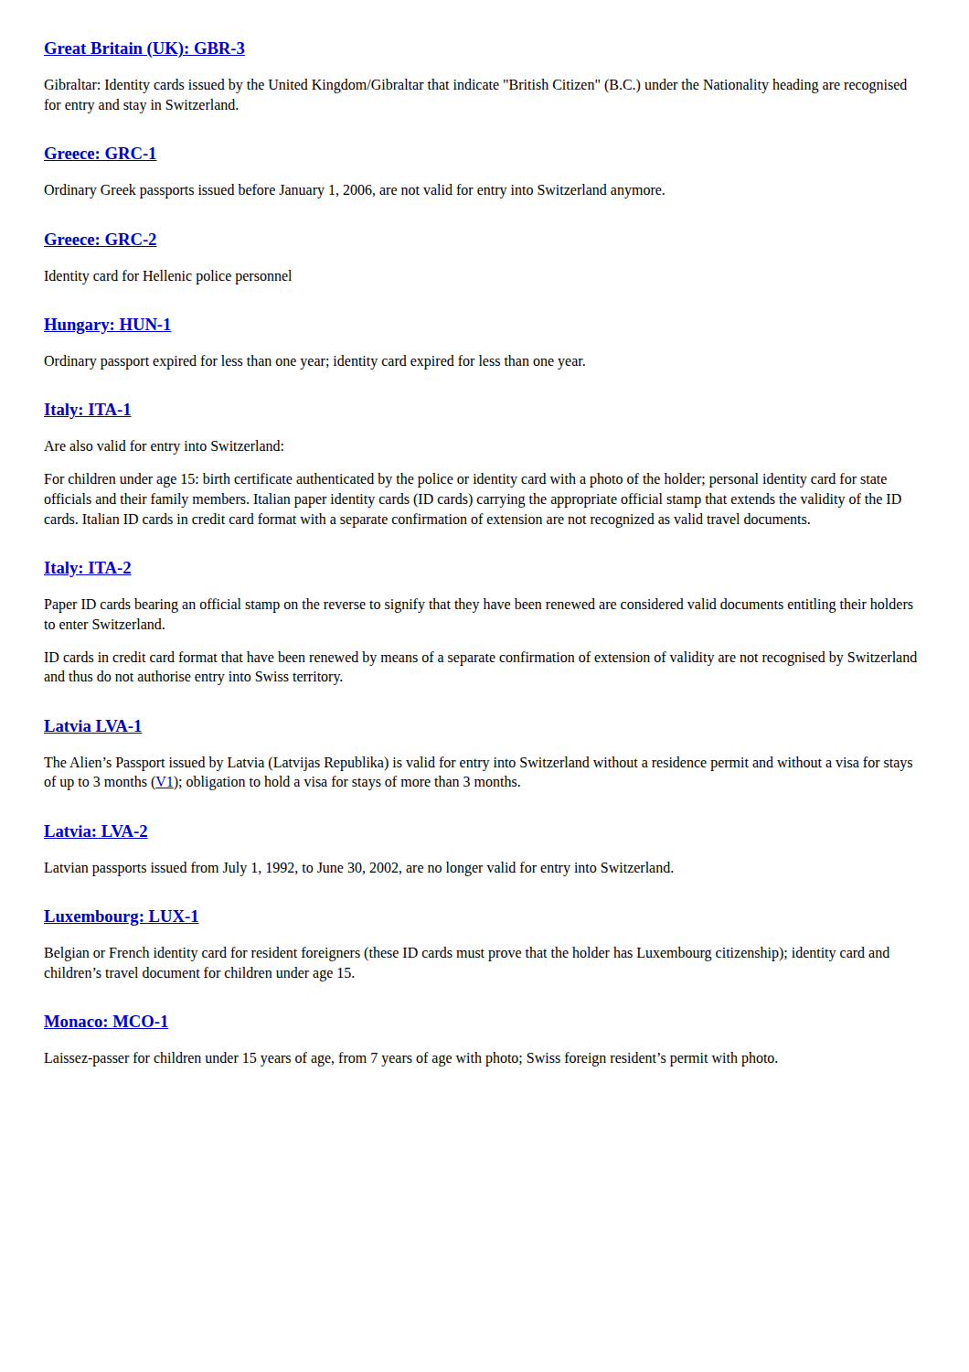Great Britain (UK): GBR-3
Gibraltar: Identity cards issued by the United Kingdom/Gibraltar that indicate "British Citizen" (B.C.) under the Nationality heading are recognised for entry and stay in Switzerland.
Greece: GRC-1
Ordinary Greek passports issued before January 1, 2006, are not valid for entry into Switzerland anymore.
Greece: GRC-2
Identity card for Hellenic police personnel
Hungary: HUN-1
Ordinary passport expired for less than one year; identity card expired for less than one year.
Italy: ITA-1
Are also valid for entry into Switzerland:
For children under age 15: birth certificate authenticated by the police or identity card with a photo of the holder; personal identity card for state officials and their family members. Italian paper identity cards (ID cards) carrying the appropriate official stamp that extends the validity of the ID cards. Italian ID cards in credit card format with a separate confirmation of extension are not recognized as valid travel documents.
Italy: ITA-2
Paper ID cards bearing an official stamp on the reverse to signify that they have been renewed are considered valid documents entitling their holders to enter Switzerland.
ID cards in credit card format that have been renewed by means of a separate confirmation of extension of validity are not recognised by Switzerland and thus do not authorise entry into Swiss territory.
Latvia LVA-1
The Alien’s Passport issued by Latvia (Latvijas Republika) is valid for entry into Switzerland without a residence permit and without a visa for stays of up to 3 months (V1); obligation to hold a visa for stays of more than 3 months.
Latvia: LVA-2
Latvian passports issued from July 1, 1992, to June 30, 2002, are no longer valid for entry into Switzerland.
Luxembourg: LUX-1
Belgian or French identity card for resident foreigners (these ID cards must prove that the holder has Luxembourg citizenship); identity card and children’s travel document for children under age 15.
Monaco: MCO-1
Laissez-passer for children under 15 years of age, from 7 years of age with photo; Swiss foreign resident’s permit with photo.